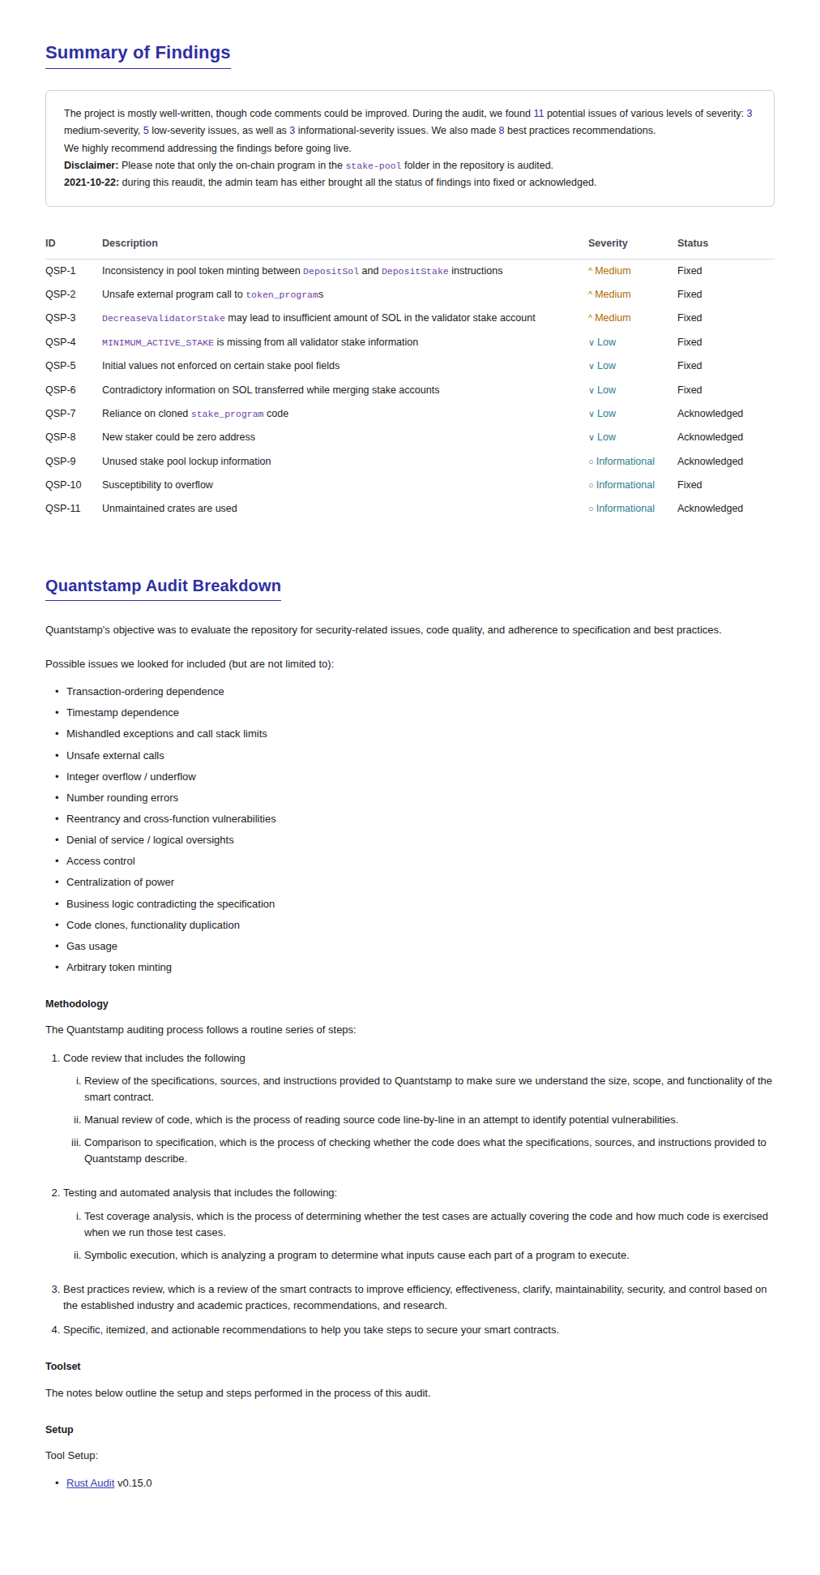Summary of Findings
The project is mostly well-written, though code comments could be improved. During the audit, we found 11 potential issues of various levels of severity: 3 medium-severity, 5 low-severity issues, as well as 3 informational-severity issues. We also made 8 best practices recommendations.
We highly recommend addressing the findings before going live.
Disclaimer: Please note that only the on-chain program in the stake-pool folder in the repository is audited.
2021-10-22: during this reaudit, the admin team has either brought all the status of findings into fixed or acknowledged.
| ID | Description | Severity | Status |
| --- | --- | --- | --- |
| QSP-1 | Inconsistency in pool token minting between DepositSol and DepositStake instructions | ^ Medium | Fixed |
| QSP-2 | Unsafe external program call to token_program s | ^ Medium | Fixed |
| QSP-3 | DecreaseValidatorStake may lead to insufficient amount of SOL in the validator stake account | ^ Medium | Fixed |
| QSP-4 | MINIMUM_ACTIVE_STAKE is missing from all validator stake information | ∨ Low | Fixed |
| QSP-5 | Initial values not enforced on certain stake pool fields | ∨ Low | Fixed |
| QSP-6 | Contradictory information on SOL transferred while merging stake accounts | ∨ Low | Fixed |
| QSP-7 | Reliance on cloned stake_program code | ∨ Low | Acknowledged |
| QSP-8 | New staker could be zero address | ∨ Low | Acknowledged |
| QSP-9 | Unused stake pool lockup information | ○ Informational | Acknowledged |
| QSP-10 | Susceptibility to overflow | ○ Informational | Fixed |
| QSP-11 | Unmaintained crates are used | ○ Informational | Acknowledged |
Quantstamp Audit Breakdown
Quantstamp's objective was to evaluate the repository for security-related issues, code quality, and adherence to specification and best practices.
Possible issues we looked for included (but are not limited to):
Transaction-ordering dependence
Timestamp dependence
Mishandled exceptions and call stack limits
Unsafe external calls
Integer overflow / underflow
Number rounding errors
Reentrancy and cross-function vulnerabilities
Denial of service / logical oversights
Access control
Centralization of power
Business logic contradicting the specification
Code clones, functionality duplication
Gas usage
Arbitrary token minting
Methodology
The Quantstamp auditing process follows a routine series of steps:
Code review that includes the following
Review of the specifications, sources, and instructions provided to Quantstamp to make sure we understand the size, scope, and functionality of the smart contract.
Manual review of code, which is the process of reading source code line-by-line in an attempt to identify potential vulnerabilities.
Comparison to specification, which is the process of checking whether the code does what the specifications, sources, and instructions provided to Quantstamp describe.
Testing and automated analysis that includes the following:
Test coverage analysis, which is the process of determining whether the test cases are actually covering the code and how much code is exercised when we run those test cases.
Symbolic execution, which is analyzing a program to determine what inputs cause each part of a program to execute.
Best practices review, which is a review of the smart contracts to improve efficiency, effectiveness, clarify, maintainability, security, and control based on the established industry and academic practices, recommendations, and research.
Specific, itemized, and actionable recommendations to help you take steps to secure your smart contracts.
Toolset
The notes below outline the setup and steps performed in the process of this audit.
Setup
Tool Setup:
Rust Audit v0.15.0